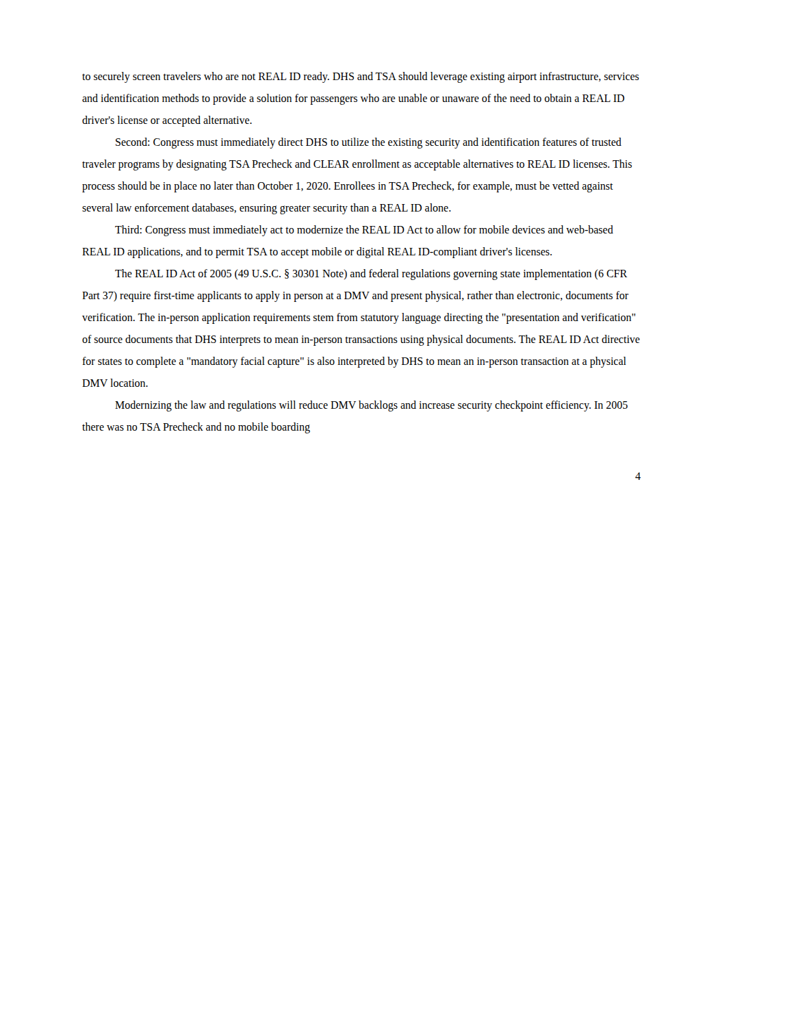to securely screen travelers who are not REAL ID ready. DHS and TSA should leverage existing airport infrastructure, services and identification methods to provide a solution for passengers who are unable or unaware of the need to obtain a REAL ID driver's license or accepted alternative.
Second: Congress must immediately direct DHS to utilize the existing security and identification features of trusted traveler programs by designating TSA Precheck and CLEAR enrollment as acceptable alternatives to REAL ID licenses. This process should be in place no later than October 1, 2020. Enrollees in TSA Precheck, for example, must be vetted against several law enforcement databases, ensuring greater security than a REAL ID alone.
Third: Congress must immediately act to modernize the REAL ID Act to allow for mobile devices and web-based REAL ID applications, and to permit TSA to accept mobile or digital REAL ID-compliant driver's licenses.
The REAL ID Act of 2005 (49 U.S.C. § 30301 Note) and federal regulations governing state implementation (6 CFR Part 37) require first-time applicants to apply in person at a DMV and present physical, rather than electronic, documents for verification. The in-person application requirements stem from statutory language directing the "presentation and verification" of source documents that DHS interprets to mean in-person transactions using physical documents. The REAL ID Act directive for states to complete a "mandatory facial capture" is also interpreted by DHS to mean an in-person transaction at a physical DMV location.
Modernizing the law and regulations will reduce DMV backlogs and increase security checkpoint efficiency. In 2005 there was no TSA Precheck and no mobile boarding
4